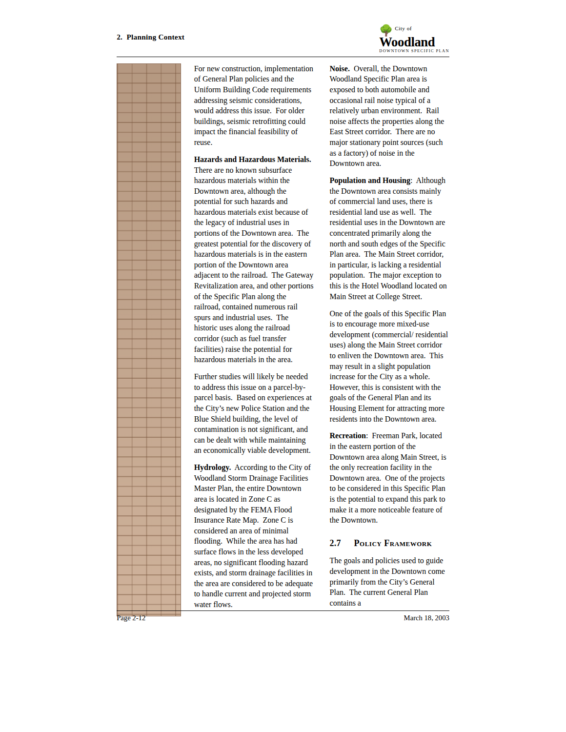2. Planning Context
🌳 City of Woodland DOWNTOWN SPECIFIC PLAN
For new construction, implementation of General Plan policies and the Uniform Building Code requirements addressing seismic considerations, would address this issue. For older buildings, seismic retrofitting could impact the financial feasibility of reuse.
Hazards and Hazardous Materials. There are no known subsurface hazardous materials within the Downtown area, although the potential for such hazards and hazardous materials exist because of the legacy of industrial uses in portions of the Downtown area. The greatest potential for the discovery of hazardous materials is in the eastern portion of the Downtown area adjacent to the railroad. The Gateway Revitalization area, and other portions of the Specific Plan along the railroad, contained numerous rail spurs and industrial uses. The historic uses along the railroad corridor (such as fuel transfer facilities) raise the potential for hazardous materials in the area.
Further studies will likely be needed to address this issue on a parcel-by-parcel basis. Based on experiences at the City’s new Police Station and the Blue Shield building, the level of contamination is not significant, and can be dealt with while maintaining an economically viable development.
Hydrology. According to the City of Woodland Storm Drainage Facilities Master Plan, the entire Downtown area is located in Zone C as designated by the FEMA Flood Insurance Rate Map. Zone C is considered an area of minimal flooding. While the area has had surface flows in the less developed areas, no significant flooding hazard exists, and storm drainage facilities in the area are considered to be adequate to handle current and projected storm water flows.
Noise. Overall, the Downtown Woodland Specific Plan area is exposed to both automobile and occasional rail noise typical of a relatively urban environment. Rail noise affects the properties along the East Street corridor. There are no major stationary point sources (such as a factory) of noise in the Downtown area.
Population and Housing: Although the Downtown area consists mainly of commercial land uses, there is residential land use as well. The residential uses in the Downtown are concentrated primarily along the north and south edges of the Specific Plan area. The Main Street corridor, in particular, is lacking a residential population. The major exception to this is the Hotel Woodland located on Main Street at College Street.
One of the goals of this Specific Plan is to encourage more mixed-use development (commercial/ residential uses) along the Main Street corridor to enliven the Downtown area. This may result in a slight population increase for the City as a whole. However, this is consistent with the goals of the General Plan and its Housing Element for attracting more residents into the Downtown area.
Recreation: Freeman Park, located in the eastern portion of the Downtown area along Main Street, is the only recreation facility in the Downtown area. One of the projects to be considered in this Specific Plan is the potential to expand this park to make it a more noticeable feature of the Downtown.
2.7 Policy Framework
The goals and policies used to guide development in the Downtown come primarily from the City’s General Plan. The current General Plan contains a
Page 2-12
March 18, 2003